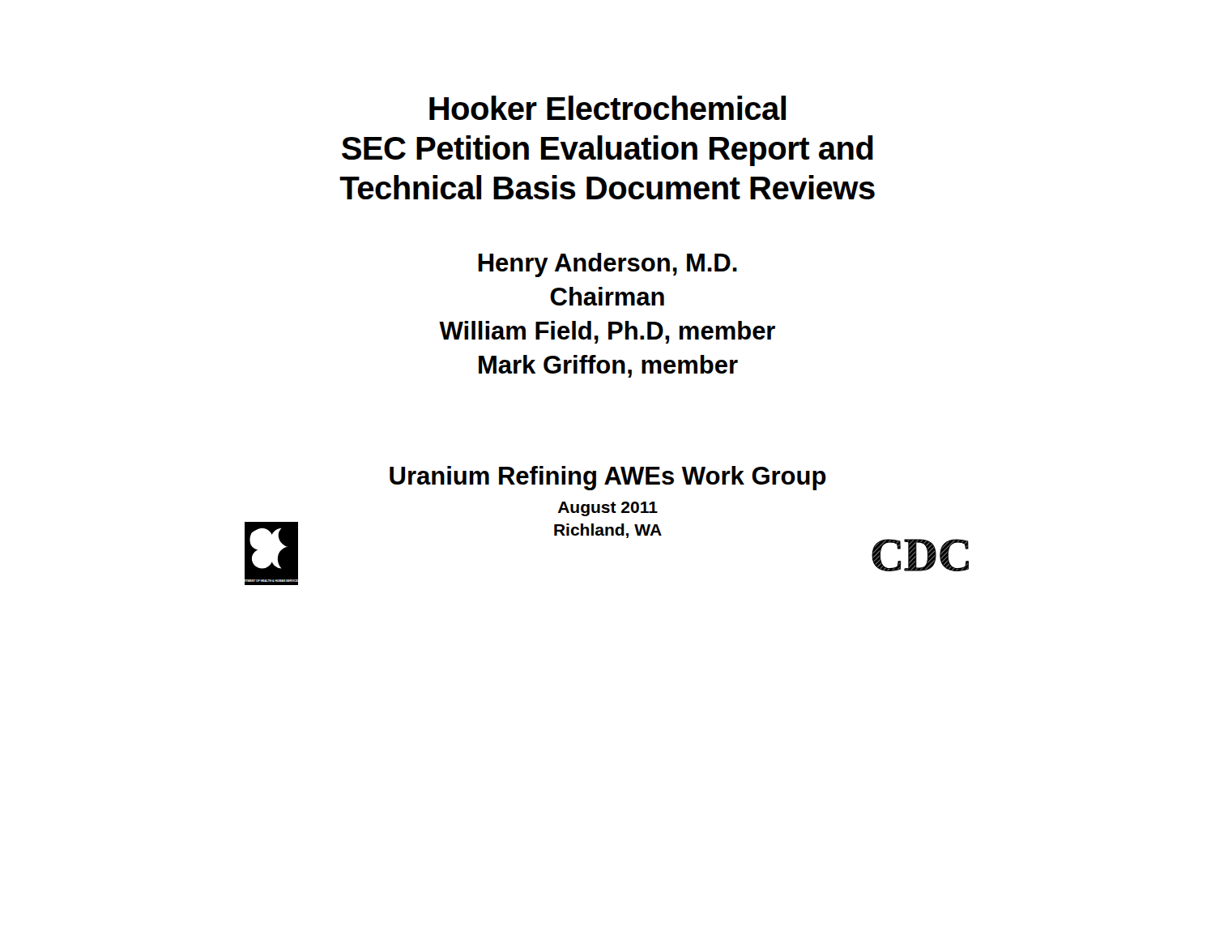Hooker Electrochemical
SEC Petition Evaluation Report and
Technical Basis Document Reviews
Henry Anderson, M.D.
Chairman
William Field, Ph.D, member
Mark Griffon, member
Uranium Refining AWEs Work Group
August 2011
Richland, WA
DEPARTMENT OF HEALTH & HUMAN SERVICES USA
CDC